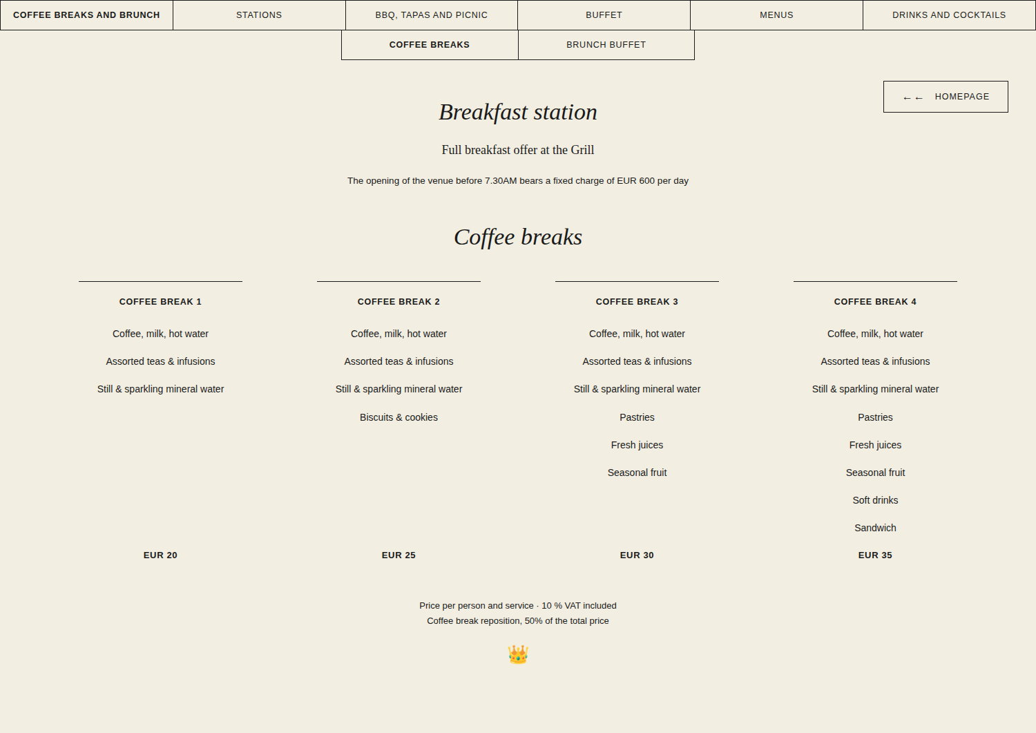Coffee Breaks and Brunch Stations BBQ, Tapas and Picnic Buffet Menus Drinks and Cocktails Coffee Breaks Brunch Buffet
←← Homepage
Breakfast station
Full breakfast offer at the Grill
The opening of the venue before 7.30AM bears a fixed charge of EUR 600 per day
Coffee breaks
Coffee Break 1
Coffee, milk, hot water
Assorted teas & infusions
Still & sparkling mineral water
EUR 20
Coffee Break 2
Coffee, milk, hot water
Assorted teas & infusions
Still & sparkling mineral water
Biscuits & cookies
EUR 25
Coffee Break 3
Coffee, milk, hot water
Assorted teas & infusions
Still & sparkling mineral water
Pastries
Fresh juices
Seasonal fruit
EUR 30
Coffee Break 4
Coffee, milk, hot water
Assorted teas & infusions
Still & sparkling mineral water
Pastries
Fresh juices
Seasonal fruit
Soft drinks
Sandwich
EUR 35
Price per person and service · 10 % VAT included
Coffee break reposition, 50% of the total price
👑